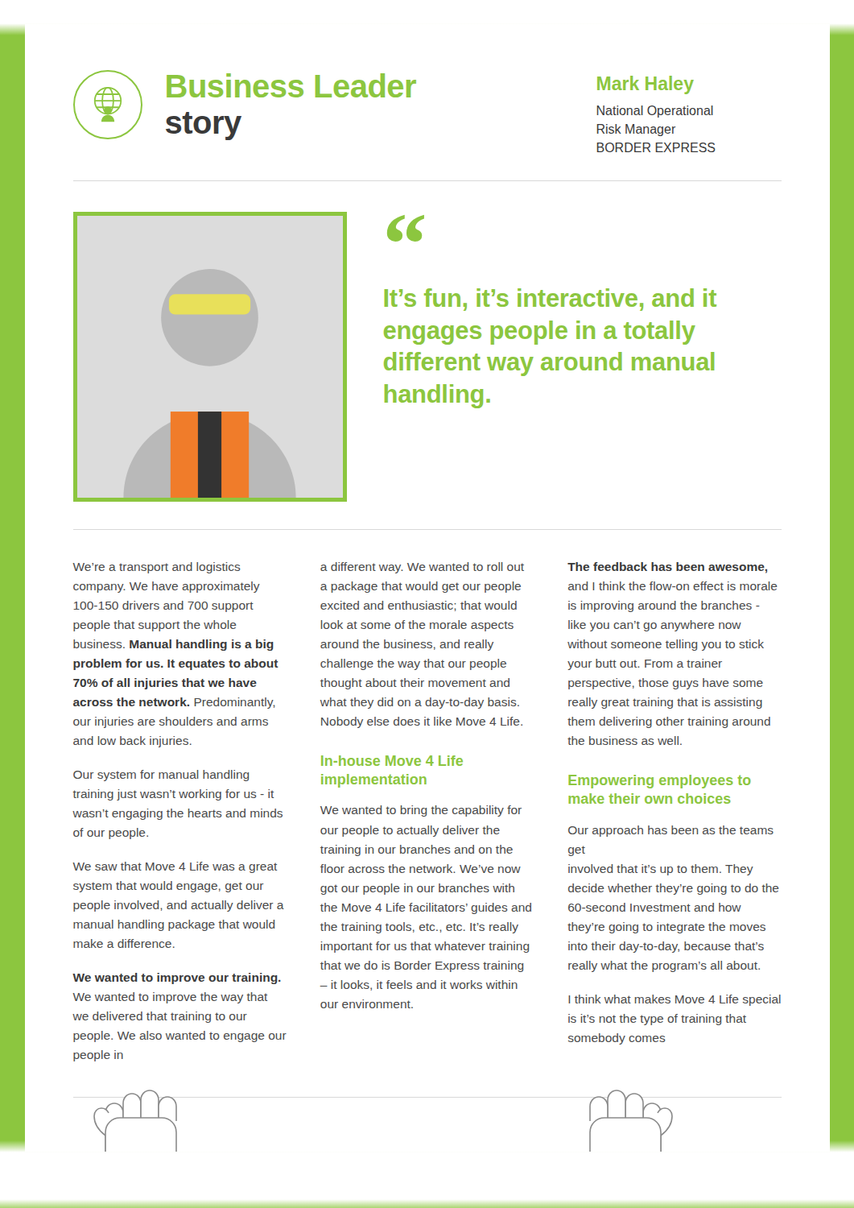Business Leader
story
Mark Haley
National Operational
Risk Manager
BORDER EXPRESS
“
It’s fun, it’s interactive, and it engages people in a totally different way around manual handling.
We’re a transport and logistics company. We have approximately 100-150 drivers and 700 support people that support the whole business. Manual handling is a big problem for us. It equates to about 70% of all injuries that we have across the network. Predominantly, our injuries are shoulders and arms and low back injuries.
Our system for manual handling training just wasn’t working for us - it wasn’t engaging the hearts and minds of our people.
We saw that Move 4 Life was a great system that would engage, get our people involved, and actually deliver a manual handling package that would make a difference.
We wanted to improve our training. We wanted to improve the way that we delivered that training to our people. We also wanted to engage our people in
a different way. We wanted to roll out a package that would get our people excited and enthusiastic; that would look at some of the morale aspects around the business, and really challenge the way that our people thought about their movement and what they did on a day-to-day basis. Nobody else does it like Move 4 Life.
In-house Move 4 Life implementation
We wanted to bring the capability for our people to actually deliver the training in our branches and on the floor across the network. We’ve now got our people in our branches with the Move 4 Life facilitators’ guides and the training tools, etc., etc. It’s really important for us that whatever training that we do is Border Express training – it looks, it feels and it works within our environment.
The feedback has been awesome, and I think the flow-on effect is morale is improving around the branches - like you can’t go anywhere now without someone telling you to stick your butt out. From a trainer perspective, those guys have some really great training that is assisting them delivering other training around the business as well.
Empowering employees to make their own choices
Our approach has been as the teams get
involved that it’s up to them. They decide whether they’re going to do the 60-second Investment and how they’re going to integrate the moves into their day-to-day, because that’s really what the program’s all about.
I think what makes Move 4 Life special is it’s not the type of training that somebody comes